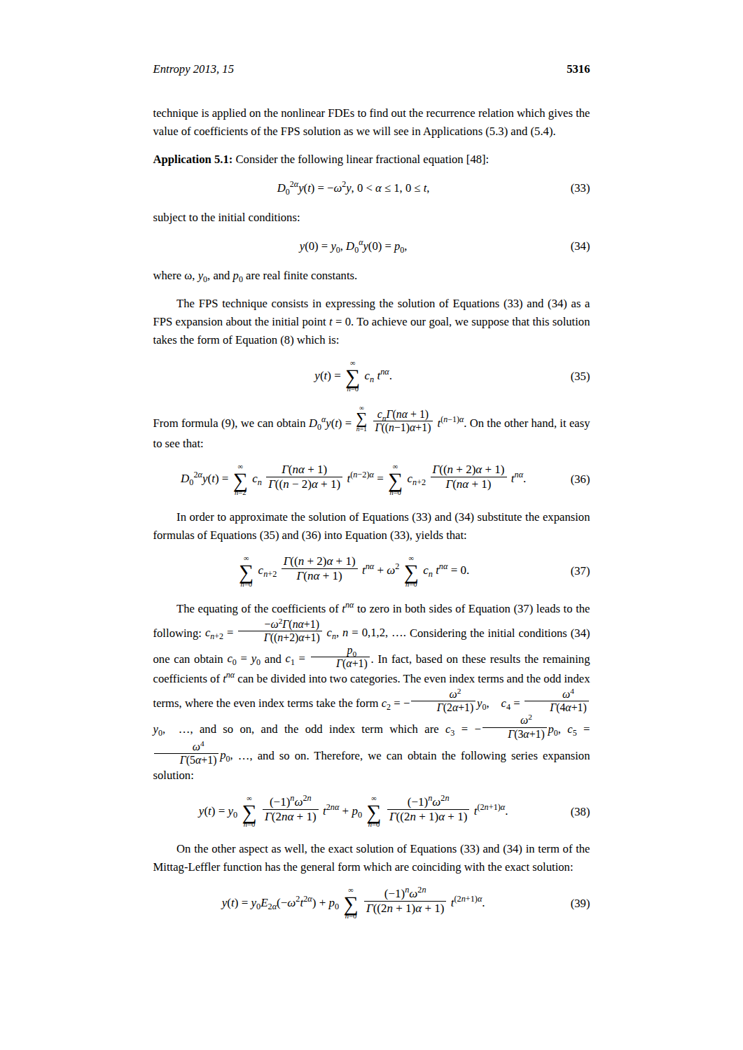Entropy 2013, 15
5316
technique is applied on the nonlinear FDEs to find out the recurrence relation which gives the value of coefficients of the FPS solution as we will see in Applications (5.3) and (5.4).
Application 5.1: Consider the following linear fractional equation [48]:
D02αy(t) = −ω2y, 0 < α ≤ 1, 0 ≤ t,
(33)
subject to the initial conditions:
y(0) = y0, D0αy(0) = p0,
(34)
where ω, y0, and p0 are real finite constants.
The FPS technique consists in expressing the solution of Equations (33) and (34) as a FPS expansion about the initial point t = 0. To achieve our goal, we suppose that this solution takes the form of Equation (8) which is:
y(t) = ∞∑n=0 cn tnα.
(35)
From formula (9), we can obtain D0αy(t) = ∞∑n=1 cnΓ(nα + 1) Γ((n−1)α+1) t(n−1)α. On the other hand, it easy to see that:
D02αy(t) = ∞∑n=2 cn Γ(nα + 1) Γ((n − 2)α + 1) t(n−2)α = ∞∑n=0 cn+2 Γ((n + 2)α + 1) Γ(nα + 1) tnα.
(36)
In order to approximate the solution of Equations (33) and (34) substitute the expansion formulas of Equations (35) and (36) into Equation (33), yields that:
∞∑n=0 cn+2 Γ((n + 2)α + 1) Γ(nα + 1) tnα + ω2 ∞∑n=0 cn tnα = 0.
(37)
The equating of the coefficients of tnα to zero in both sides of Equation (37) leads to the following: cn+2 = −ω2Γ(nα+1) Γ((n+2)α+1) cn, n = 0,1,2, …. Considering the initial conditions (34) one can obtain c0 = y0 and c1 = p0 Γ(α+1). In fact, based on these results the remaining coefficients of tnα can be divided into two categories. The even index terms and the odd index terms, where the even index terms take the form c2 = −ω2 Γ(2α+1) y0, c4 = ω4 Γ(4α+1) y0, …, and so on, and the odd index term which are c3 = −ω2 Γ(3α+1) p0, c5 = ω4 Γ(5α+1) p0, …, and so on. Therefore, we can obtain the following series expansion solution:
y(t) = y0 ∞∑n=0 (−1)nω2n Γ(2nα + 1) t2nα + p0 ∞∑n=0 (−1)nω2n Γ((2n + 1)α + 1) t(2n+1)α.
(38)
On the other aspect as well, the exact solution of Equations (33) and (34) in term of the Mittag-Leffler function has the general form which are coinciding with the exact solution:
y(t) = y0E2α(−ω2t2α) + p0 ∞∑n=0 (−1)nω2n Γ((2n + 1)α + 1) t(2n+1)α.
(39)